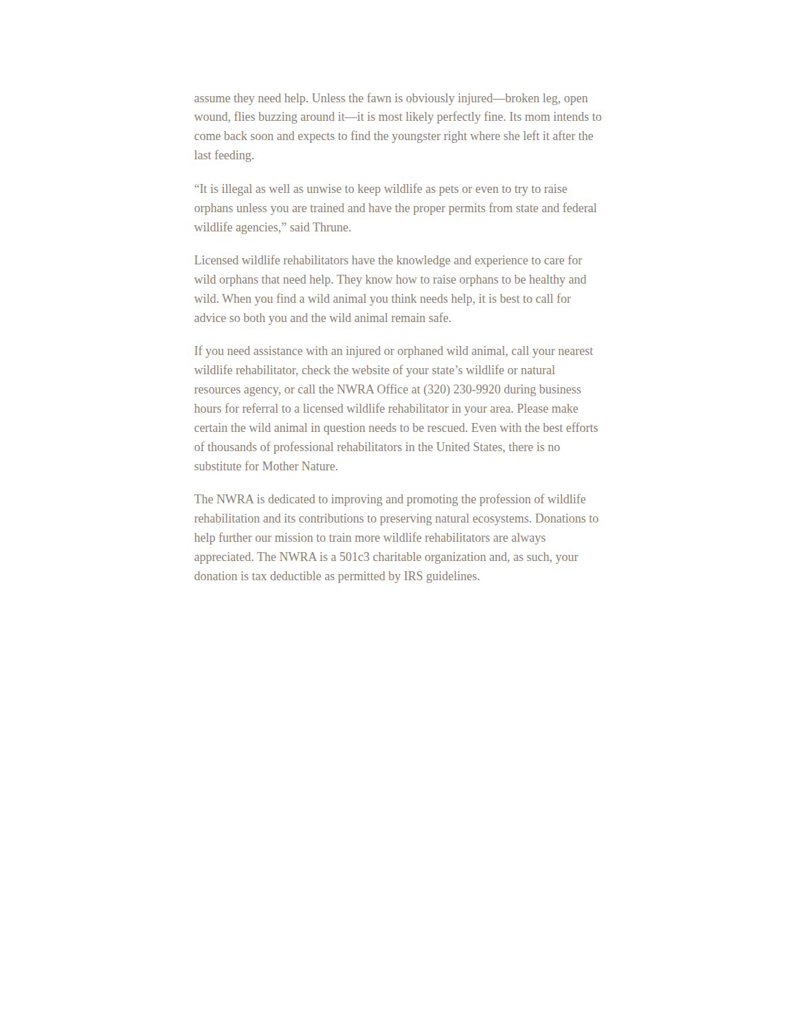assume they need help. Unless the fawn is obviously injured—broken leg, open wound, flies buzzing around it—it is most likely perfectly fine. Its mom intends to come back soon and expects to find the youngster right where she left it after the last feeding.
“It is illegal as well as unwise to keep wildlife as pets or even to try to raise orphans unless you are trained and have the proper permits from state and federal wildlife agencies,” said Thrune.
Licensed wildlife rehabilitators have the knowledge and experience to care for wild orphans that need help. They know how to raise orphans to be healthy and wild. When you find a wild animal you think needs help, it is best to call for advice so both you and the wild animal remain safe.
If you need assistance with an injured or orphaned wild animal, call your nearest wildlife rehabilitator, check the website of your state’s wildlife or natural resources agency, or call the NWRA Office at (320) 230-9920 during business hours for referral to a licensed wildlife rehabilitator in your area. Please make certain the wild animal in question needs to be rescued. Even with the best efforts of thousands of professional rehabilitators in the United States, there is no substitute for Mother Nature.
The NWRA is dedicated to improving and promoting the profession of wildlife rehabilitation and its contributions to preserving natural ecosystems. Donations to help further our mission to train more wildlife rehabilitators are always appreciated. The NWRA is a 501c3 charitable organization and, as such, your donation is tax deductible as permitted by IRS guidelines.